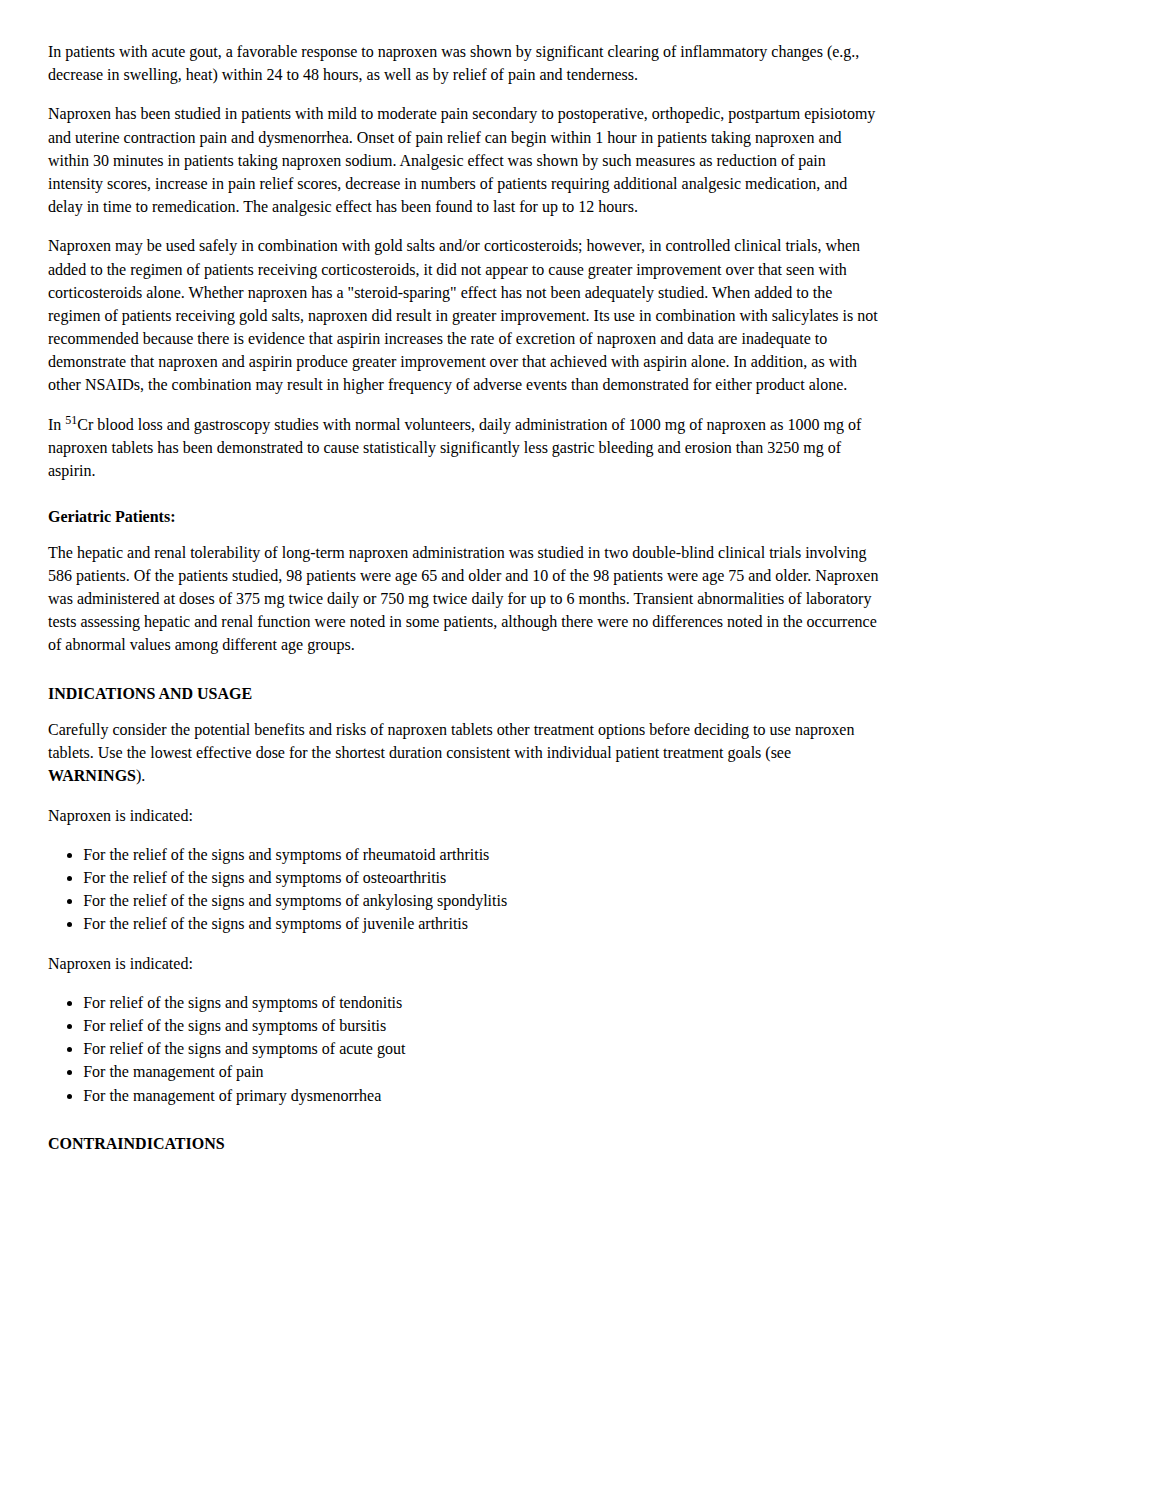In patients with acute gout, a favorable response to naproxen was shown by significant clearing of inflammatory changes (e.g., decrease in swelling, heat) within 24 to 48 hours, as well as by relief of pain and tenderness.
Naproxen has been studied in patients with mild to moderate pain secondary to postoperative, orthopedic, postpartum episiotomy and uterine contraction pain and dysmenorrhea. Onset of pain relief can begin within 1 hour in patients taking naproxen and within 30 minutes in patients taking naproxen sodium. Analgesic effect was shown by such measures as reduction of pain intensity scores, increase in pain relief scores, decrease in numbers of patients requiring additional analgesic medication, and delay in time to remedication. The analgesic effect has been found to last for up to 12 hours.
Naproxen may be used safely in combination with gold salts and/or corticosteroids; however, in controlled clinical trials, when added to the regimen of patients receiving corticosteroids, it did not appear to cause greater improvement over that seen with corticosteroids alone. Whether naproxen has a "steroid-sparing" effect has not been adequately studied. When added to the regimen of patients receiving gold salts, naproxen did result in greater improvement. Its use in combination with salicylates is not recommended because there is evidence that aspirin increases the rate of excretion of naproxen and data are inadequate to demonstrate that naproxen and aspirin produce greater improvement over that achieved with aspirin alone. In addition, as with other NSAIDs, the combination may result in higher frequency of adverse events than demonstrated for either product alone.
In 51Cr blood loss and gastroscopy studies with normal volunteers, daily administration of 1000 mg of naproxen as 1000 mg of naproxen tablets has been demonstrated to cause statistically significantly less gastric bleeding and erosion than 3250 mg of aspirin.
Geriatric Patients:
The hepatic and renal tolerability of long-term naproxen administration was studied in two double-blind clinical trials involving 586 patients. Of the patients studied, 98 patients were age 65 and older and 10 of the 98 patients were age 75 and older. Naproxen was administered at doses of 375 mg twice daily or 750 mg twice daily for up to 6 months. Transient abnormalities of laboratory tests assessing hepatic and renal function were noted in some patients, although there were no differences noted in the occurrence of abnormal values among different age groups.
INDICATIONS AND USAGE
Carefully consider the potential benefits and risks of naproxen tablets other treatment options before deciding to use naproxen tablets. Use the lowest effective dose for the shortest duration consistent with individual patient treatment goals (see WARNINGS).
Naproxen is indicated:
For the relief of the signs and symptoms of rheumatoid arthritis
For the relief of the signs and symptoms of osteoarthritis
For the relief of the signs and symptoms of ankylosing spondylitis
For the relief of the signs and symptoms of juvenile arthritis
Naproxen is indicated:
For relief of the signs and symptoms of tendonitis
For relief of the signs and symptoms of bursitis
For relief of the signs and symptoms of acute gout
For the management of pain
For the management of primary dysmenorrhea
CONTRAINDICATIONS